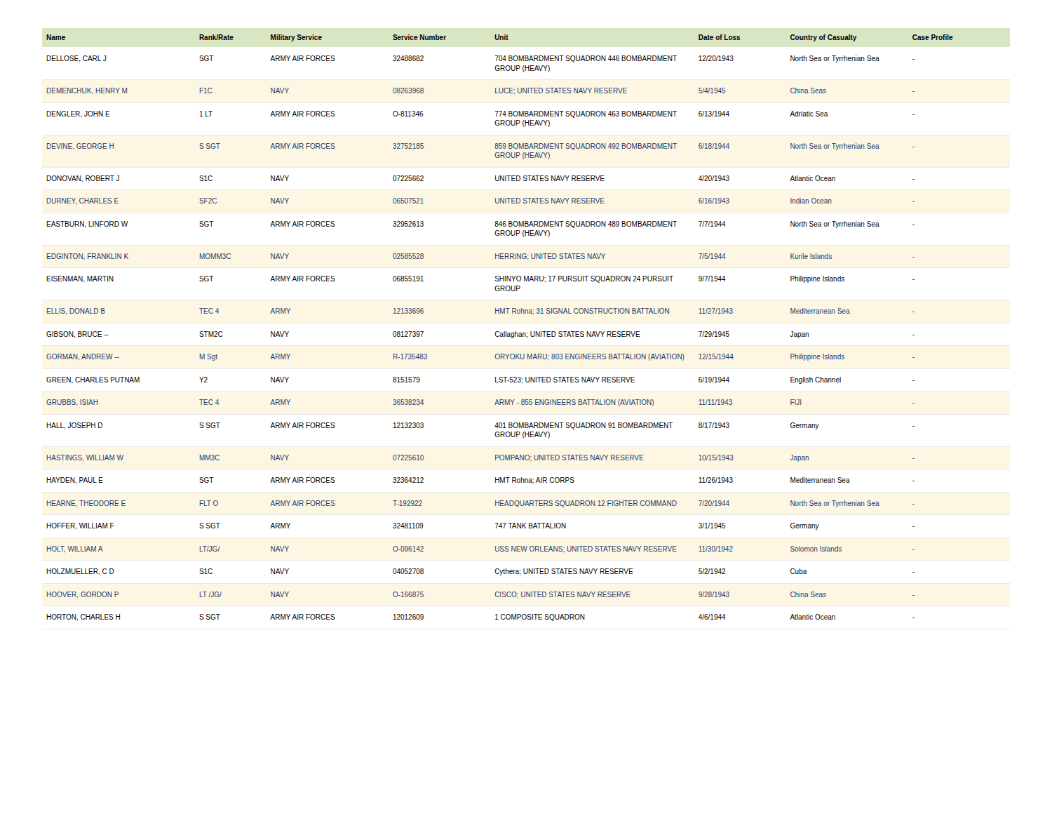| Name | Rank/Rate | Military Service | Service Number | Unit | Date of Loss | Country of Casualty | Case Profile |
| --- | --- | --- | --- | --- | --- | --- | --- |
| DELLOSE, CARL J | SGT | ARMY AIR FORCES | 32488682 | 704 BOMBARDMENT SQUADRON 446 BOMBARDMENT GROUP (HEAVY) | 12/20/1943 | North Sea or Tyrrhenian Sea | - |
| DEMENCHUK, HENRY M | F1C | NAVY | 08263968 | LUCE; UNITED STATES NAVY RESERVE | 5/4/1945 | China Seas | - |
| DENGLER, JOHN E | 1 LT | ARMY AIR FORCES | O-811346 | 774 BOMBARDMENT SQUADRON 463 BOMBARDMENT GROUP (HEAVY) | 6/13/1944 | Adriatic Sea | - |
| DEVINE, GEORGE H | S SGT | ARMY AIR FORCES | 32752185 | 859 BOMBARDMENT SQUADRON 492 BOMBARDMENT GROUP (HEAVY) | 6/18/1944 | North Sea or Tyrrhenian Sea | - |
| DONOVAN, ROBERT J | S1C | NAVY | 07225662 | UNITED STATES NAVY RESERVE | 4/20/1943 | Atlantic Ocean | - |
| DURNEY, CHARLES E | SF2C | NAVY | 06507521 | UNITED STATES NAVY RESERVE | 6/16/1943 | Indian Ocean | - |
| EASTBURN, LINFORD W | SGT | ARMY AIR FORCES | 32952613 | 846 BOMBARDMENT SQUADRON 489 BOMBARDMENT GROUP (HEAVY) | 7/7/1944 | North Sea or Tyrrhenian Sea | - |
| EDGINTON, FRANKLIN K | MOMM3C | NAVY | 02585528 | HERRING; UNITED STATES NAVY | 7/5/1944 | Kurile Islands | - |
| EISENMAN, MARTIN | SGT | ARMY AIR FORCES | 06855191 | SHINYO MARU; 17 PURSUIT SQUADRON 24 PURSUIT GROUP | 9/7/1944 | Philippine Islands | - |
| ELLIS, DONALD B | TEC 4 | ARMY | 12133696 | HMT Rohna; 31 SIGNAL CONSTRUCTION BATTALION | 11/27/1943 | Mediterranean Sea | - |
| GIBSON, BRUCE -- | STM2C | NAVY | 08127397 | Callaghan; UNITED STATES NAVY RESERVE | 7/29/1945 | Japan | - |
| GORMAN, ANDREW -- | M Sgt | ARMY | R-1735483 | ORYOKU MARU; 803 ENGINEERS BATTALION (AVIATION) | 12/15/1944 | Philippine Islands | - |
| GREEN, CHARLES PUTNAM | Y2 | NAVY | 8151579 | LST-523; UNITED STATES NAVY RESERVE | 6/19/1944 | English Channel | - |
| GRUBBS, ISIAH | TEC 4 | ARMY | 36538234 | ARMY - 855 ENGINEERS BATTALION (AVIATION) | 11/11/1943 | FIJI | - |
| HALL, JOSEPH D | S SGT | ARMY AIR FORCES | 12132303 | 401 BOMBARDMENT SQUADRON 91 BOMBARDMENT GROUP (HEAVY) | 8/17/1943 | Germany | - |
| HASTINGS, WILLIAM W | MM3C | NAVY | 07225610 | POMPANO; UNITED STATES NAVY RESERVE | 10/15/1943 | Japan | - |
| HAYDEN, PAUL E | SGT | ARMY AIR FORCES | 32364212 | HMT Rohna; AIR CORPS | 11/26/1943 | Mediterranean Sea | - |
| HEARNE, THEODORE E | FLT O | ARMY AIR FORCES | T-192922 | HEADQUARTERS SQUADRON 12 FIGHTER COMMAND | 7/20/1944 | North Sea or Tyrrhenian Sea | - |
| HOFFER, WILLIAM F | S SGT | ARMY | 32481109 | 747 TANK BATTALION | 3/1/1945 | Germany | - |
| HOLT, WILLIAM A | LT/JG/ | NAVY | O-096142 | USS NEW ORLEANS; UNITED STATES NAVY RESERVE | 11/30/1942 | Solomon Islands | - |
| HOLZMUELLER, C D | S1C | NAVY | 04052708 | Cythera; UNITED STATES NAVY RESERVE | 5/2/1942 | Cuba | - |
| HOOVER, GORDON P | LT /JG/ | NAVY | O-166875 | CISCO; UNITED STATES NAVY RESERVE | 9/28/1943 | China Seas | - |
| HORTON, CHARLES H | S SGT | ARMY AIR FORCES | 12012609 | 1 COMPOSITE SQUADRON | 4/6/1944 | Atlantic Ocean | - |